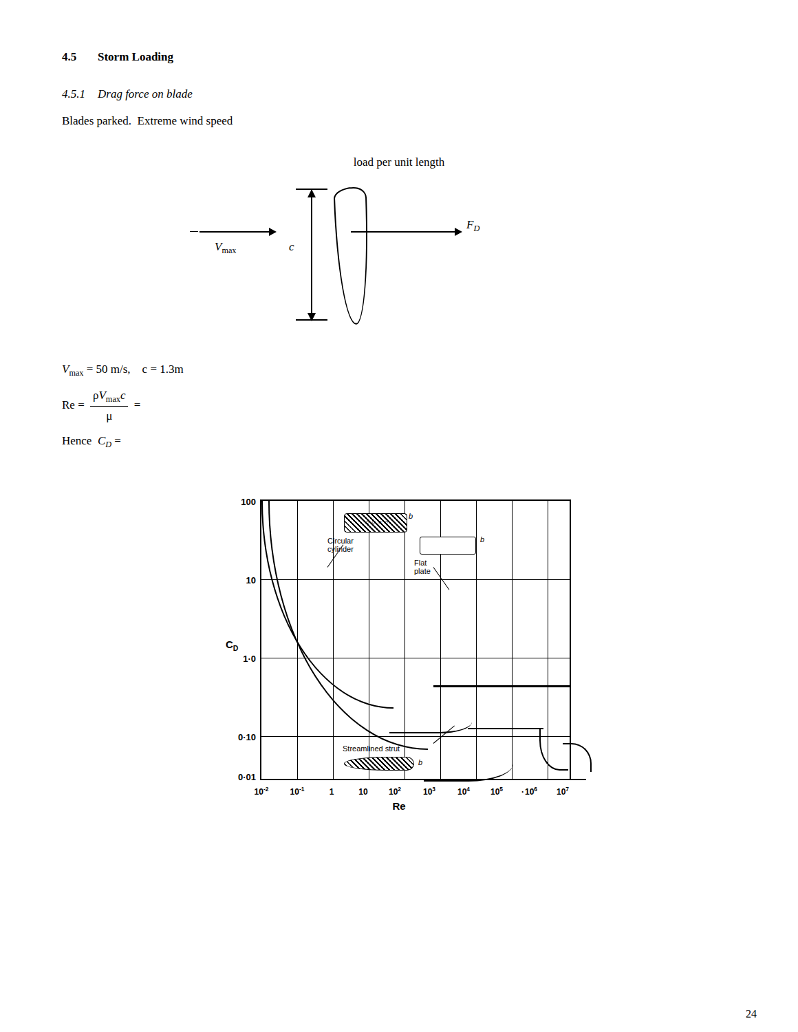4.5 Storm Loading
4.5.1 Drag force on blade
Blades parked. Extreme wind speed
load per unit length
Vmax
c
FD
Vmax = 50 m/s, c = 1.3m
Re = ρVmaxc μ =
Hence CD =
100
10
1·0
0·10
0·01
CD
10-2
10-1
1
10
102
103
104
105
·
106
107
Re
○○○○
Circular
cylinder
Flat
plate
Streamlined strut
b
b
b
24